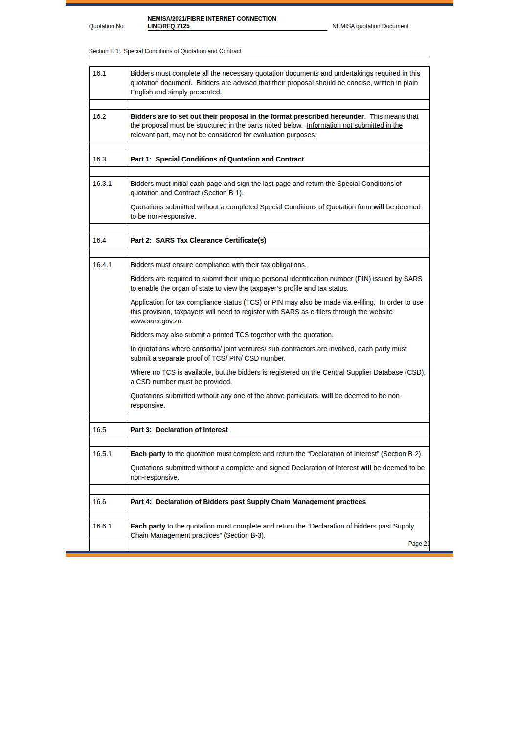NEMISA/2021/FIBRE INTERNET CONNECTION
Quotation No:
LINE/RFQ 7125
NEMISA quotation Document
Section B 1: Special Conditions of Quotation and Contract
| 16.1 | Bidders must complete all the necessary quotation documents and undertakings required in this quotation document. Bidders are advised that their proposal should be concise, written in plain English and simply presented. |
| 16.2 | Bidders are to set out their proposal in the format prescribed hereunder . This means that the proposal must be structured in the parts noted below. Information not submitted in the relevant part, may not be considered for evaluation purposes. |
| 16.3 | Part 1: Special Conditions of Quotation and Contract |
| 16.3.1 | Bidders must initial each page and sign the last page and return the Special Conditions of quotation and Contract (Section B-1). Quotations submitted without a completed Special Conditions of Quotation form will be deemed to be non-responsive. |
| 16.4 | Part 2: SARS Tax Clearance Certificate(s) |
| 16.4.1 | Bidders must ensure compliance with their tax obligations. Bidders are required to submit their unique personal identification number (PIN) issued by SARS to enable the organ of state to view the taxpayer’s profile and tax status. Application for tax compliance status (TCS) or PIN may also be made via e-filing. In order to use this provision, taxpayers will need to register with SARS as e-filers through the website www.sars.gov.za. Bidders may also submit a printed TCS together with the quotation. In quotations where consortia/ joint ventures/ sub-contractors are involved, each party must submit a separate proof of TCS/ PIN/ CSD number. Where no TCS is available, but the bidders is registered on the Central Supplier Database (CSD), a CSD number must be provided. Quotations submitted without any one of the above particulars, will be deemed to be non-responsive. |
| 16.5 | Part 3: Declaration of Interest |
| 16.5.1 | Each party to the quotation must complete and return the “Declaration of Interest” (Section B-2). Quotations submitted without a complete and signed Declaration of Interest will be deemed to be non-responsive. |
| 16.6 | Part 4: Declaration of Bidders past Supply Chain Management practices |
| 16.6.1 | Each party to the quotation must complete and return the “Declaration of bidders past Supply Chain Management practices” (Section B-3). |
Page 21